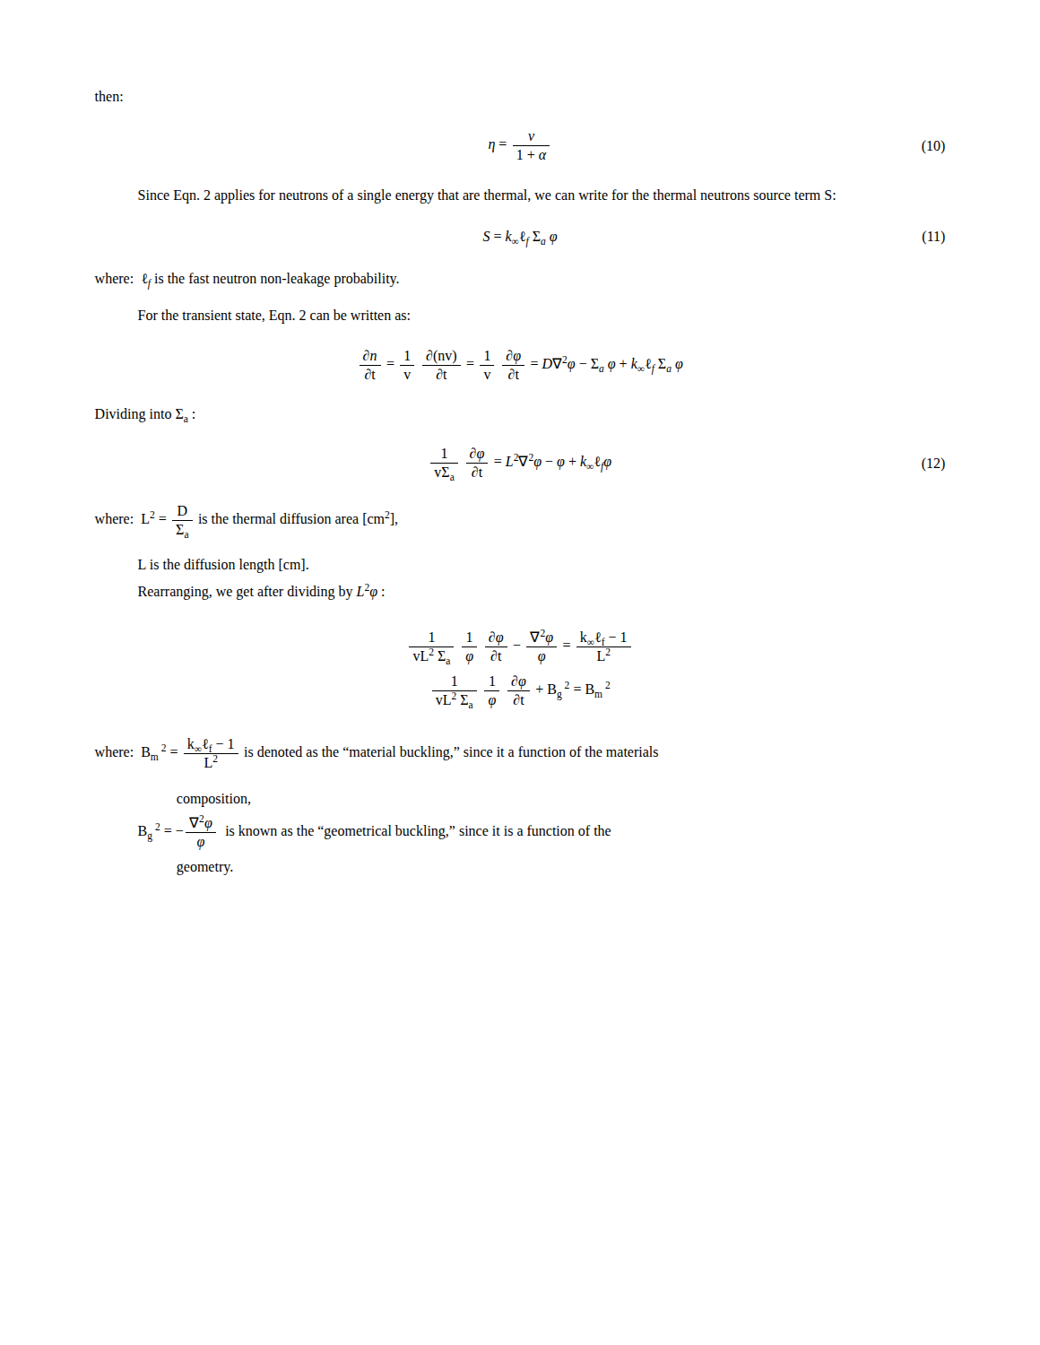then:
η = ν 1 + α
(10)
Since Eqn. 2 applies for neutrons of a single energy that are thermal, we can write for the thermal neutrons source term S:
S = k∞ℓf Σa φ
(11)
where: ℓf is the fast neutron non-leakage probability.
For the transient state, Eqn. 2 can be written as:
∂n∂t = 1 v ∂(nv)∂t = 1 v ∂φ∂t = D∇2φ − Σa φ + k∞ℓf Σa φ
Dividing into Σa :
1 v Σa ∂φ∂t = L2∇2φ − φ + k∞ℓfφ
(12)
where: L2 = DΣa is the thermal diffusion area [cm2],
L is the diffusion length [cm].
Rearranging, we get after dividing by L2φ :
1 vL2 Σa 1 φ ∂φ∂t − ∇2φ φ = k∞ℓf − 1 L2
1 vL2 Σa 1 φ ∂φ∂t + Bg 2 = Bm 2
where: Bm 2 = k∞ℓf − 1 L2 is denoted as the “material buckling,” since it a function of the materials
composition,
Bg 2 = −∇2φ φ is known as the “geometrical buckling,” since it is a function of the
geometry.